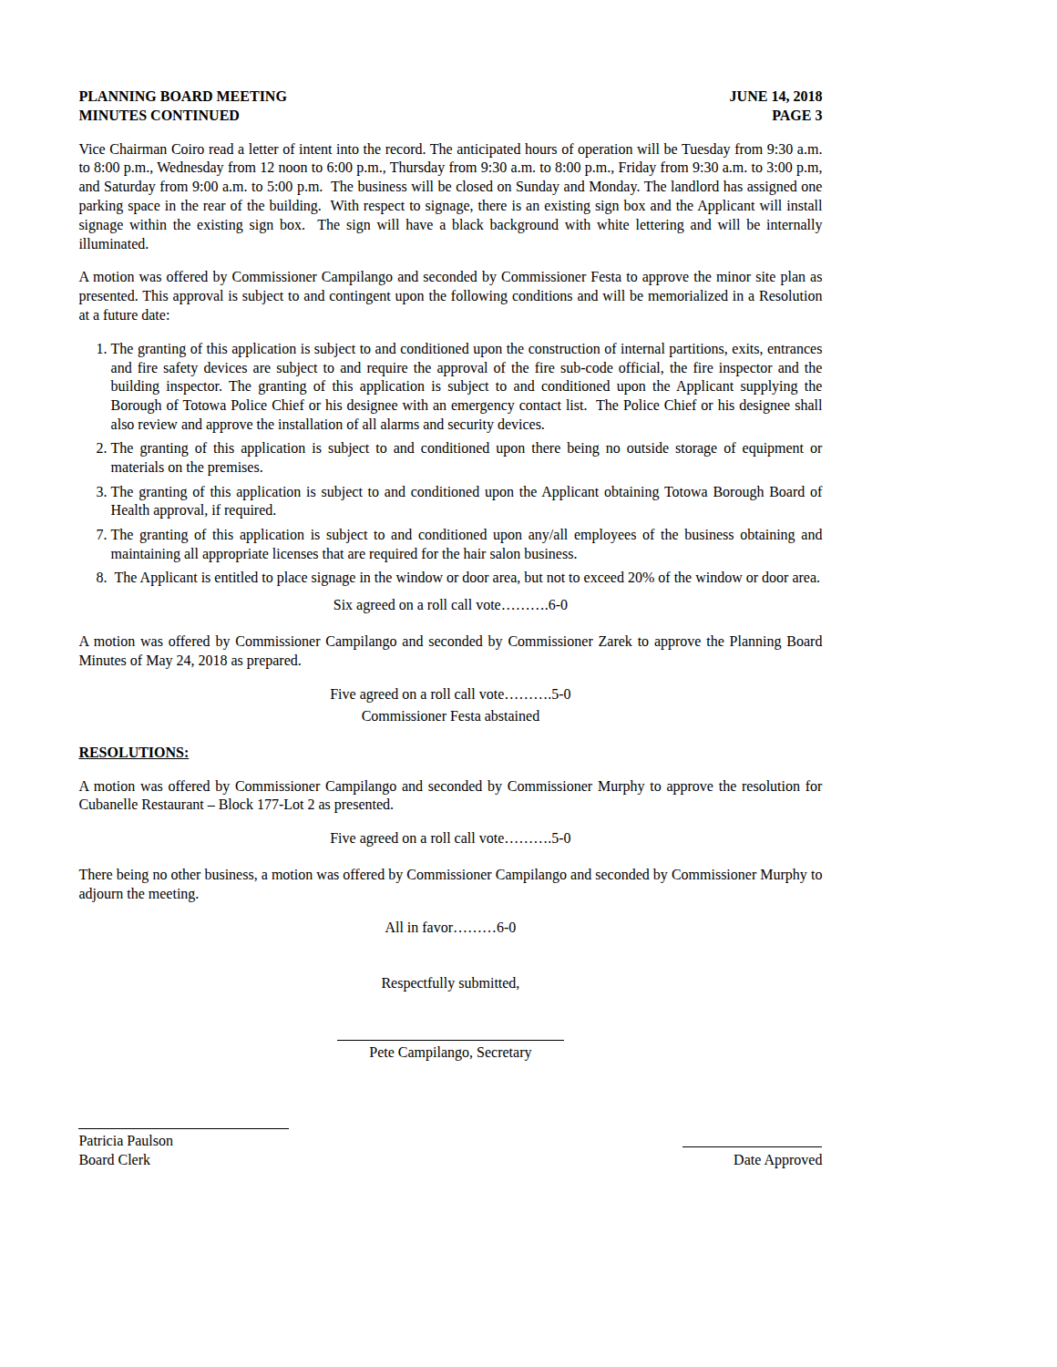PLANNING BOARD MEETING MINUTES CONTINUED
JUNE 14, 2018 PAGE 3
Vice Chairman Coiro read a letter of intent into the record. The anticipated hours of operation will be Tuesday from 9:30 a.m. to 8:00 p.m., Wednesday from 12 noon to 6:00 p.m., Thursday from 9:30 a.m. to 8:00 p.m., Friday from 9:30 a.m. to 3:00 p.m, and Saturday from 9:00 a.m. to 5:00 p.m. The business will be closed on Sunday and Monday. The landlord has assigned one parking space in the rear of the building. With respect to signage, there is an existing sign box and the Applicant will install signage within the existing sign box. The sign will have a black background with white lettering and will be internally illuminated.
A motion was offered by Commissioner Campilango and seconded by Commissioner Festa to approve the minor site plan as presented. This approval is subject to and contingent upon the following conditions and will be memorialized in a Resolution at a future date:
The granting of this application is subject to and conditioned upon the construction of internal partitions, exits, entrances and fire safety devices are subject to and require the approval of the fire sub-code official, the fire inspector and the building inspector. The granting of this application is subject to and conditioned upon the Applicant supplying the Borough of Totowa Police Chief or his designee with an emergency contact list. The Police Chief or his designee shall also review and approve the installation of all alarms and security devices.
The granting of this application is subject to and conditioned upon there being no outside storage of equipment or materials on the premises.
The granting of this application is subject to and conditioned upon the Applicant obtaining Totowa Borough Board of Health approval, if required.
The granting of this application is subject to and conditioned upon any/all employees of the business obtaining and maintaining all appropriate licenses that are required for the hair salon business.
The Applicant is entitled to place signage in the window or door area, but not to exceed 20% of the window or door area.
Six agreed on a roll call vote……….6-0
A motion was offered by Commissioner Campilango and seconded by Commissioner Zarek to approve the Planning Board Minutes of May 24, 2018 as prepared.
Five agreed on a roll call vote……….5-0
Commissioner Festa abstained
Resolutions:
A motion was offered by Commissioner Campilango and seconded by Commissioner Murphy to approve the resolution for Cubanelle Restaurant – Block 177-Lot 2 as presented.
Five agreed on a roll call vote……….5-0
There being no other business, a motion was offered by Commissioner Campilango and seconded by Commissioner Murphy to adjourn the meeting.
All in favor………6-0
Respectfully submitted,
Pete Campilango, Secretary
Patricia Paulson
Board Clerk
Date Approved